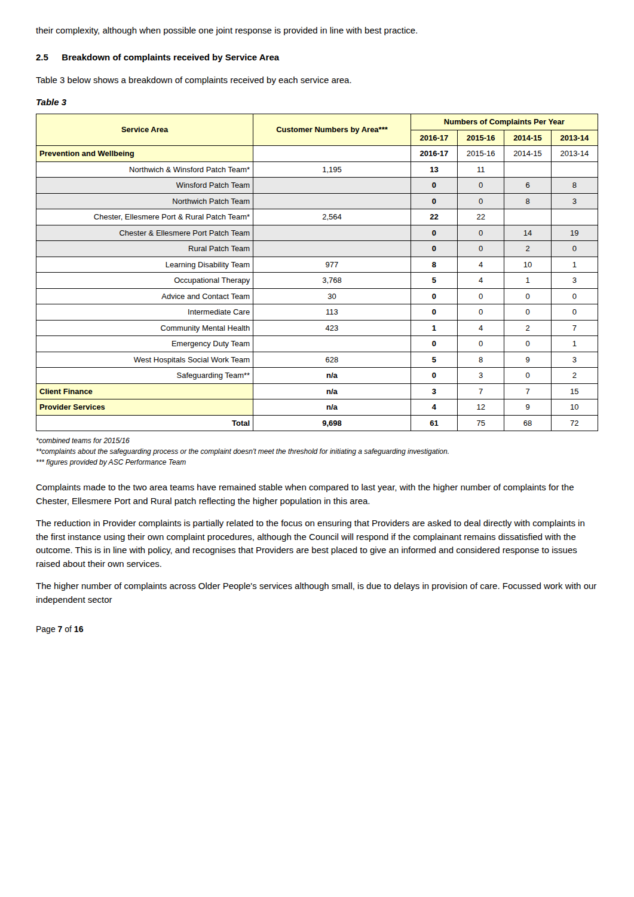their complexity, although when possible one joint response is provided in line with best practice.
2.5 Breakdown of complaints received by Service Area
Table 3 below shows a breakdown of complaints received by each service area.
Table 3
| Service Area | Customer Numbers by Area*** | Numbers of Complaints Per Year |
| --- | --- | --- |
| 2016-17 | 2015-16 | 2014-15 | 2013-14 |
| Prevention and Wellbeing | | 2016-17 | 2015-16 | 2014-15 | 2013-14 |
| Northwich & Winsford Patch Team* | 1,195 | 13 | 11 | | |
| Winsford Patch Team | | 0 | 0 | 6 | 8 |
| Northwich Patch Team | | 0 | 0 | 8 | 3 |
| Chester, Ellesmere Port & Rural Patch Team* | 2,564 | 22 | 22 | | |
| Chester & Ellesmere Port Patch Team | | 0 | 0 | 14 | 19 |
| Rural Patch Team | | 0 | 0 | 2 | 0 |
| Learning Disability Team | 977 | 8 | 4 | 10 | 1 |
| Occupational Therapy | 3,768 | 5 | 4 | 1 | 3 |
| Advice and Contact Team | 30 | 0 | 0 | 0 | 0 |
| Intermediate Care | 113 | 0 | 0 | 0 | 0 |
| Community Mental Health | 423 | 1 | 4 | 2 | 7 |
| Emergency Duty Team | | 0 | 0 | 0 | 1 |
| West Hospitals Social Work Team | 628 | 5 | 8 | 9 | 3 |
| Safeguarding Team** | n/a | 0 | 3 | 0 | 2 |
| Client Finance | n/a | 3 | 7 | 7 | 15 |
| Provider Services | n/a | 4 | 12 | 9 | 10 |
| Total | 9,698 | 61 | 75 | 68 | 72 |
*combined teams for 2015/16
**complaints about the safeguarding process or the complaint doesn't meet the threshold for initiating a safeguarding investigation.
*** figures provided by ASC Performance Team
Complaints made to the two area teams have remained stable when compared to last year, with the higher number of complaints for the Chester, Ellesmere Port and Rural patch reflecting the higher population in this area.
The reduction in Provider complaints is partially related to the focus on ensuring that Providers are asked to deal directly with complaints in the first instance using their own complaint procedures, although the Council will respond if the complainant remains dissatisfied with the outcome. This is in line with policy, and recognises that Providers are best placed to give an informed and considered response to issues raised about their own services.
The higher number of complaints across Older People's services although small, is due to delays in provision of care. Focussed work with our independent sector
Page 7 of 16